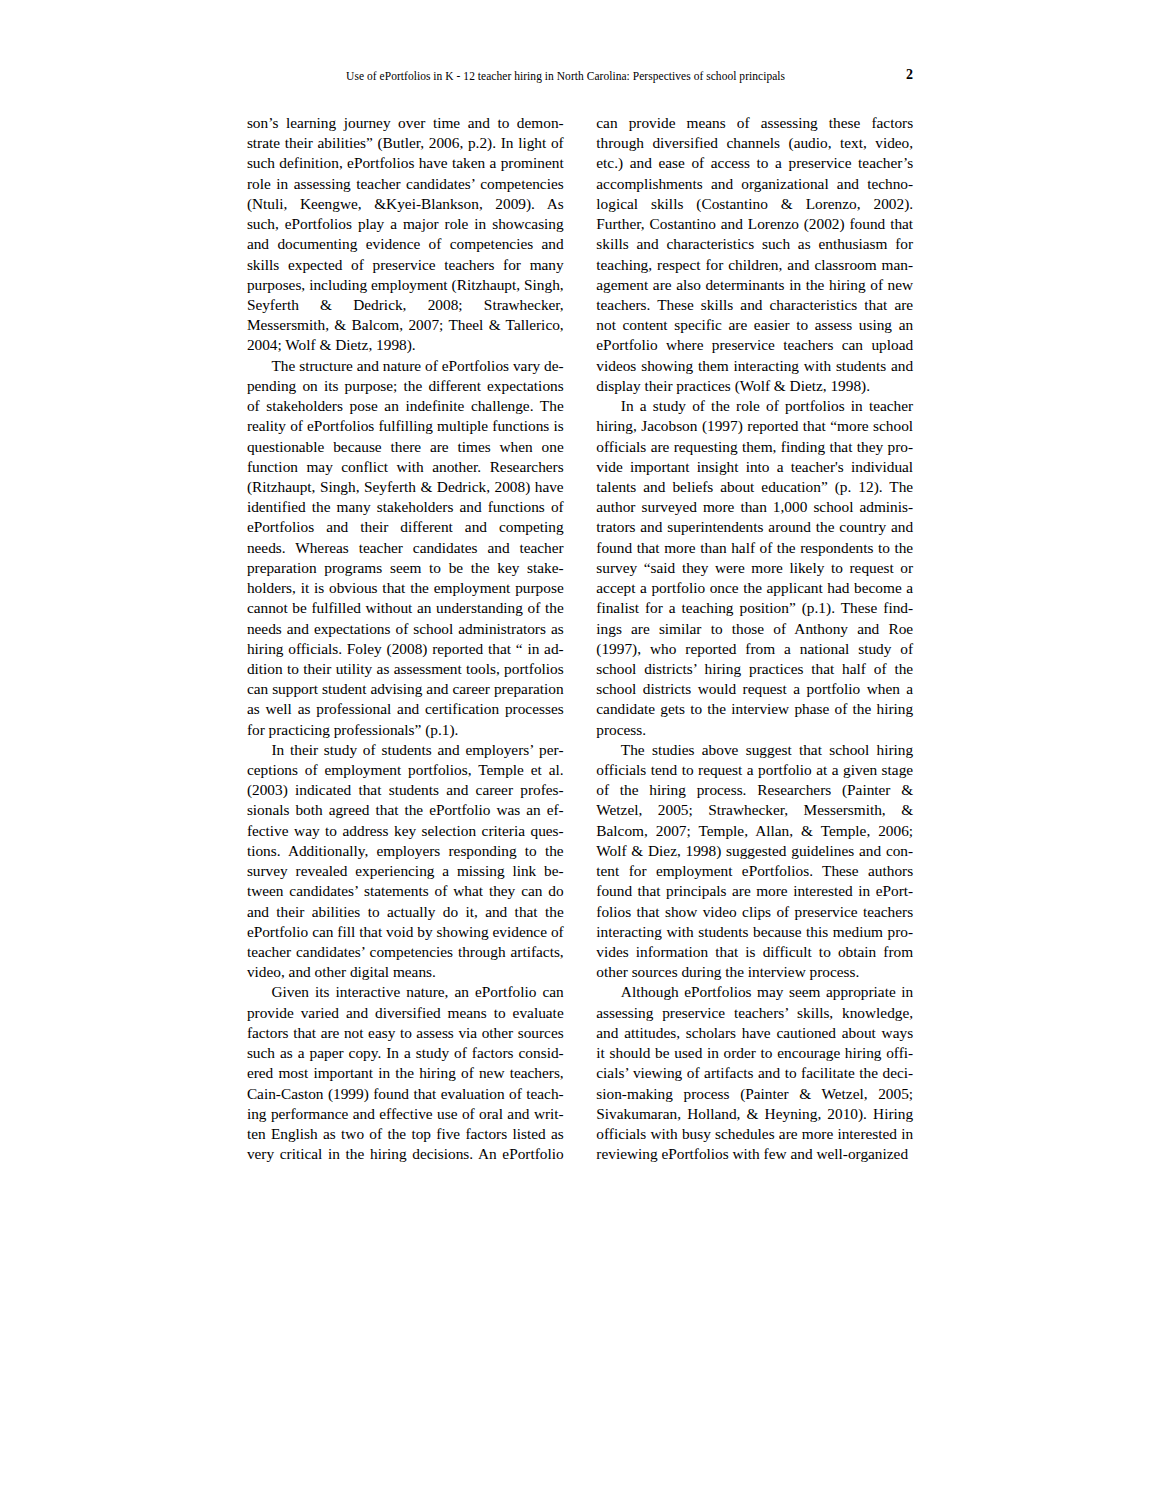Use of ePortfolios in K - 12 teacher hiring in North Carolina: Perspectives of school principals
2
son’s learning journey over time and to demonstrate their abilities” (Butler, 2006, p.2). In light of such definition, ePortfolios have taken a prominent role in assessing teacher candidates’ competencies (Ntuli, Keengwe, &Kyei-Blankson, 2009). As such, ePortfolios play a major role in showcasing and documenting evidence of competencies and skills expected of preservice teachers for many purposes, including employment (Ritzhaupt, Singh, Seyferth & Dedrick, 2008; Strawhecker, Messersmith, & Balcom, 2007; Theel & Tallerico, 2004; Wolf & Dietz, 1998).
The structure and nature of ePortfolios vary depending on its purpose; the different expectations of stakeholders pose an indefinite challenge. The reality of ePortfolios fulfilling multiple functions is questionable because there are times when one function may conflict with another. Researchers (Ritzhaupt, Singh, Seyferth & Dedrick, 2008) have identified the many stakeholders and functions of ePortfolios and their different and competing needs. Whereas teacher candidates and teacher preparation programs seem to be the key stakeholders, it is obvious that the employment purpose cannot be fulfilled without an understanding of the needs and expectations of school administrators as hiring officials. Foley (2008) reported that “ in addition to their utility as assessment tools, portfolios can support student advising and career preparation as well as professional and certification processes for practicing professionals” (p.1).
In their study of students and employers’ perceptions of employment portfolios, Temple et al. (2003) indicated that students and career professionals both agreed that the ePortfolio was an effective way to address key selection criteria questions. Additionally, employers responding to the survey revealed experiencing a missing link between candidates’ statements of what they can do and their abilities to actually do it, and that the ePortfolio can fill that void by showing evidence of teacher candidates’ competencies through artifacts, video, and other digital means.
Given its interactive nature, an ePortfolio can provide varied and diversified means to evaluate factors that are not easy to assess via other sources such as a paper copy. In a study of factors considered most important in the hiring of new teachers, Cain-Caston (1999) found that evaluation of teaching performance and effective use of oral and written English as two of the top five factors listed as very critical in the hiring decisions. An ePortfolio can provide means of assessing these factors through diversified channels (audio, text, video, etc.) and ease of access to a preservice teacher’s accomplishments and organizational and technological skills (Costantino & Lorenzo, 2002). Further, Costantino and Lorenzo (2002) found that skills and characteristics such as enthusiasm for teaching, respect for children, and classroom management are also determinants in the hiring of new teachers. These skills and characteristics that are not content specific are easier to assess using an ePortfolio where preservice teachers can upload videos showing them interacting with students and display their practices (Wolf & Dietz, 1998).
In a study of the role of portfolios in teacher hiring, Jacobson (1997) reported that “more school officials are requesting them, finding that they provide important insight into a teacher's individual talents and beliefs about education” (p. 12). The author surveyed more than 1,000 school administrators and superintendents around the country and found that more than half of the respondents to the survey “said they were more likely to request or accept a portfolio once the applicant had become a finalist for a teaching position” (p.1). These findings are similar to those of Anthony and Roe (1997), who reported from a national study of school districts’ hiring practices that half of the school districts would request a portfolio when a candidate gets to the interview phase of the hiring process.
The studies above suggest that school hiring officials tend to request a portfolio at a given stage of the hiring process. Researchers (Painter & Wetzel, 2005; Strawhecker, Messersmith, & Balcom, 2007; Temple, Allan, & Temple, 2006; Wolf & Diez, 1998) suggested guidelines and content for employment ePortfolios. These authors found that principals are more interested in ePortfolios that show video clips of preservice teachers interacting with students because this medium provides information that is difficult to obtain from other sources during the interview process.
Although ePortfolios may seem appropriate in assessing preservice teachers’ skills, knowledge, and attitudes, scholars have cautioned about ways it should be used in order to encourage hiring officials’ viewing of artifacts and to facilitate the decision-making process (Painter & Wetzel, 2005; Sivakumaran, Holland, & Heyning, 2010). Hiring officials with busy schedules are more interested in reviewing ePortfolios with few and well-organized